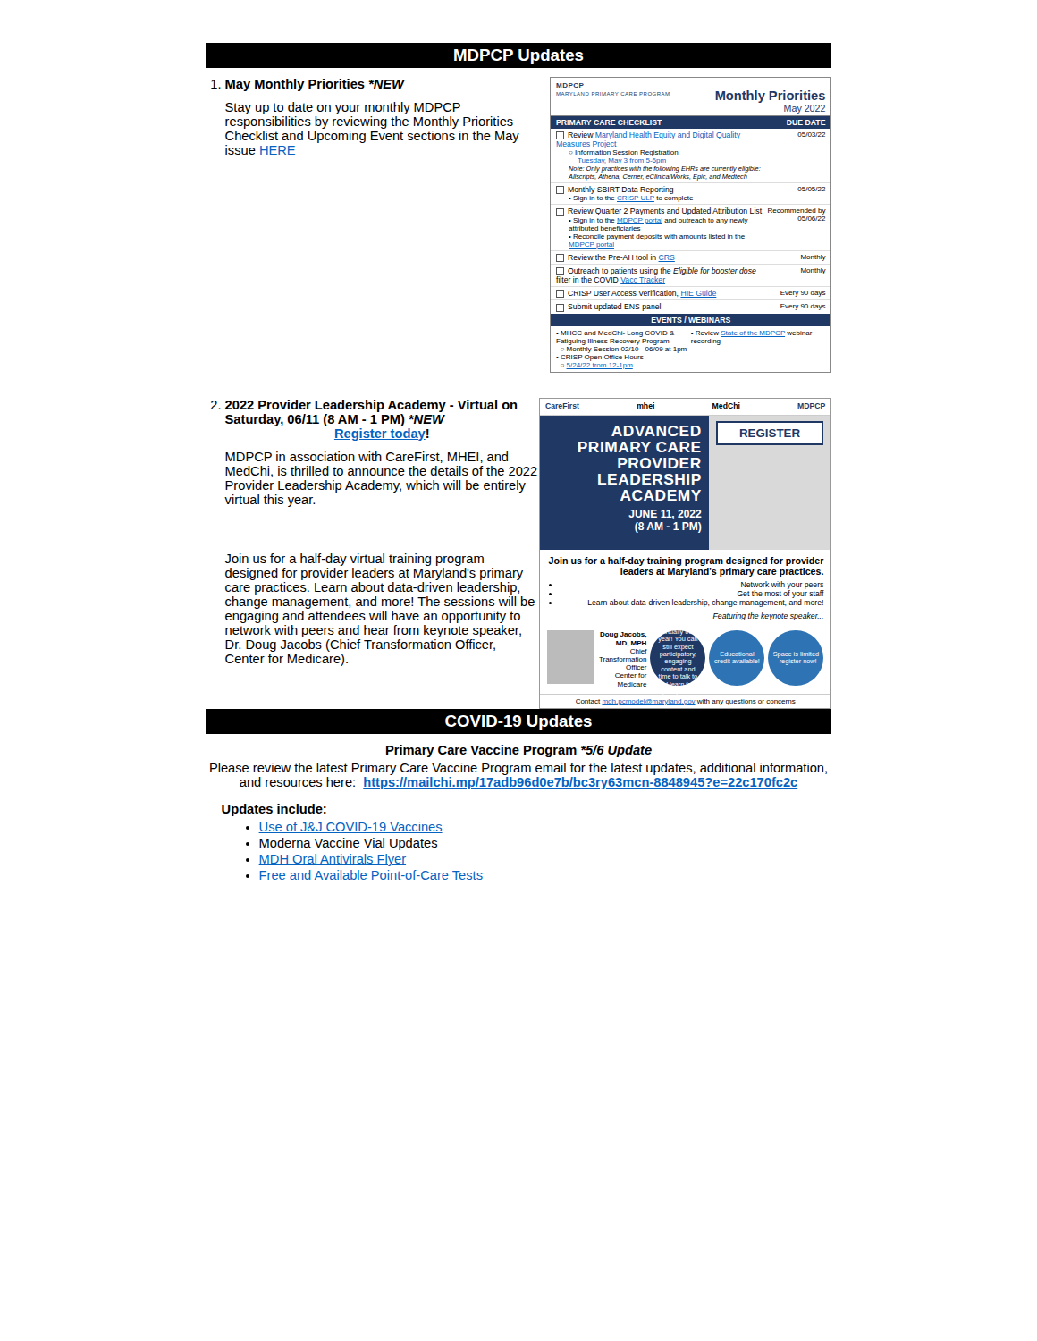MDPCP Updates
| May Monthly Priorities *NEW Stay up to date on your monthly MDPCP responsibilities by reviewing the Monthly Priorities Checklist and Upcoming Event sections in the May issue HERE | MDPCP MARYLAND PRIMARY CARE PROGRAM Monthly Priorities May 2022 PRIMARY CARE CHECKLIST DUE DATE Review Maryland Health Equity and Digital Quality Measures Project ○ Information Session Registration Tuesday, May 3 from 5-6pm Note: Only practices with the following EHRs are currently eligible: Allscripts, Athena, Cerner, eClinicalWorks, Epic, and Medtech 05/03/22 Monthly SBIRT Data Reporting • Sign in to the CRISP ULP to complete 05/05/22 Review Quarter 2 Payments and Updated Attribution List • Sign in to the MDPCP portal and outreach to any newly attributed beneficiaries • Reconcile payment deposits with amounts listed in the MDPCP portal Recommended by 05/06/22 Review the Pre-AH tool in CRS Monthly Outreach to patients using the Eligible for booster dose filter in the COVID Vacc Tracker Monthly CRISP User Access Verification, HIE Guide Every 90 days Submit updated ENS panel Every 90 days EVENTS / WEBINARS • MHCC and MedChi- Long COVID & Fatiguing Illness Recovery Program ○ Monthly Session 02/10 - 06/09 at 1pm • CRISP Open Office Hours ○ 5/24/22 from 12-1pm • Review State of the MDPCP webinar recording |
| 2022 Provider Leadership Academy - Virtual on Saturday, 06/11 (8 AM - 1 PM) *NEW Register today ! MDPCP in association with CareFirst, MHEI, and MedChi, is thrilled to announce the details of the 2022 Provider Leadership Academy, which will be entirely virtual this year. Join us for a half-day virtual training program designed for provider leaders at Maryland's primary care practices. Learn about data-driven leadership, change management, and more! The sessions will be engaging and attendees will have an opportunity to network with peers and hear from keynote speaker, Dr. Doug Jacobs (Chief Transformation Officer, Center for Medicare). | CareFirst mhei MedChi MDPCP ADVANCED PRIMARY CARE PROVIDER LEADERSHIP ACADEMY JUNE 11, 2022 (8 AM - 1 PM) REGISTER Join us for a half-day training program designed for provider leaders at Maryland's primary care practices. Network with your peers Get the most of your staff Learn about data-driven leadership, change management, and more! Featuring the keynote speaker... Doug Jacobs, MD, MPH Chief Transformation Officer Center for Medicare We'll "see" you virtually this year! You can still expect participatory, engaging content and time to talk to and learn from your peers. Educational credit available! Space is limited - register now! Contact mdh.pcmodel@maryland.gov with any questions or concerns |
COVID-19 Updates
Primary Care Vaccine Program *5/6 Update
Please review the latest Primary Care Vaccine Program email for the latest updates, additional information, and resources here: https://mailchi.mp/17adb96d0e7b/bc3ry63mcn-8848945?e=22c170fc2c
Updates include:
Use of J&J COVID-19 Vaccines
Moderna Vaccine Vial Updates
MDH Oral Antivirals Flyer
Free and Available Point-of-Care Tests